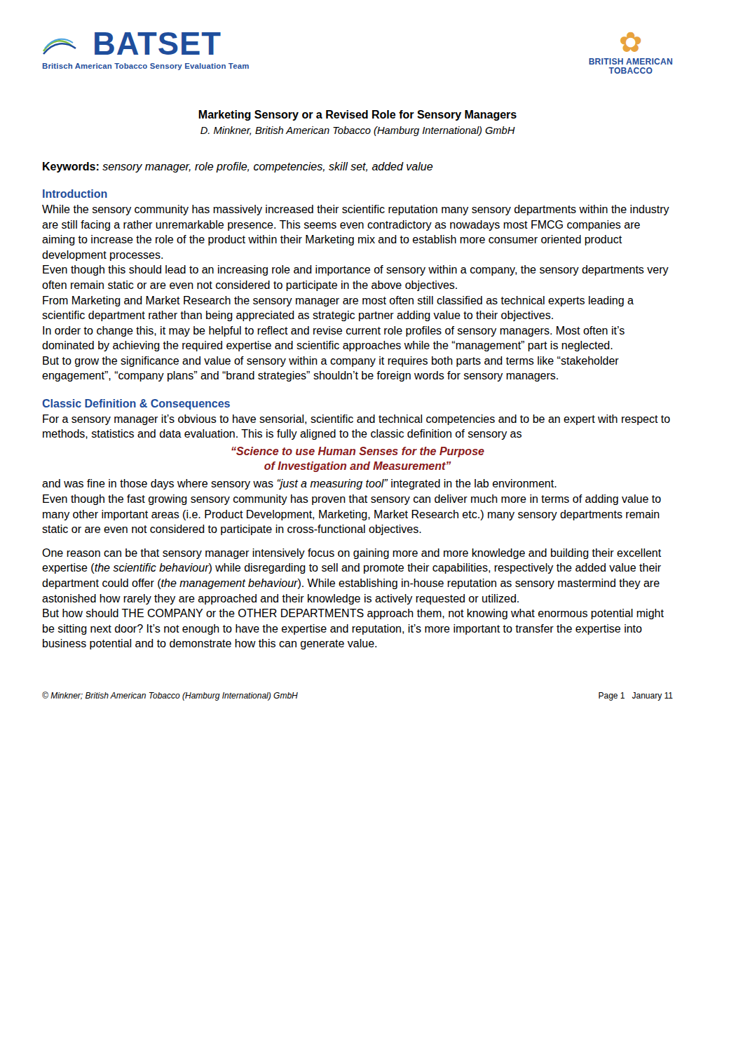BATSET
Britisch American Tobacco Sensory Evaluation Team
✿
BRITISH AMERICAN
TOBACCO
Marketing Sensory or a Revised Role for Sensory Managers
D. Minkner, British American Tobacco (Hamburg International) GmbH
Keywords: sensory manager, role profile, competencies, skill set, added value
Introduction
While the sensory community has massively increased their scientific reputation many sensory departments within the industry are still facing a rather unremarkable presence. This seems even contradictory as nowadays most FMCG companies are aiming to increase the role of the product within their Marketing mix and to establish more consumer oriented product development processes.
Even though this should lead to an increasing role and importance of sensory within a company, the sensory departments very often remain static or are even not considered to participate in the above objectives.
From Marketing and Market Research the sensory manager are most often still classified as technical experts leading a scientific department rather than being appreciated as strategic partner adding value to their objectives.
In order to change this, it may be helpful to reflect and revise current role profiles of sensory managers. Most often it’s dominated by achieving the required expertise and scientific approaches while the “management” part is neglected.
But to grow the significance and value of sensory within a company it requires both parts and terms like “stakeholder engagement”, “company plans” and “brand strategies” shouldn’t be foreign words for sensory managers.
Classic Definition & Consequences
For a sensory manager it’s obvious to have sensorial, scientific and technical competencies and to be an expert with respect to methods, statistics and data evaluation. This is fully aligned to the classic definition of sensory as
“Science to use Human Senses for the Purpose
of Investigation and Measurement”
and was fine in those days where sensory was “just a measuring tool” integrated in the lab environment.
Even though the fast growing sensory community has proven that sensory can deliver much more in terms of adding value to many other important areas (i.e. Product Development, Marketing, Market Research etc.) many sensory departments remain static or are even not considered to participate in cross-functional objectives.
One reason can be that sensory manager intensively focus on gaining more and more knowledge and building their excellent expertise (the scientific behaviour) while disregarding to sell and promote their capabilities, respectively the added value their department could offer (the management behaviour). While establishing in-house reputation as sensory mastermind they are astonished how rarely they are approached and their knowledge is actively requested or utilized.
But how should THE COMPANY or the OTHER DEPARTMENTS approach them, not knowing what enormous potential might be sitting next door? It’s not enough to have the expertise and reputation, it’s more important to transfer the expertise into business potential and to demonstrate how this can generate value.
© Minkner; British American Tobacco (Hamburg International) GmbH
Page 1 January 11